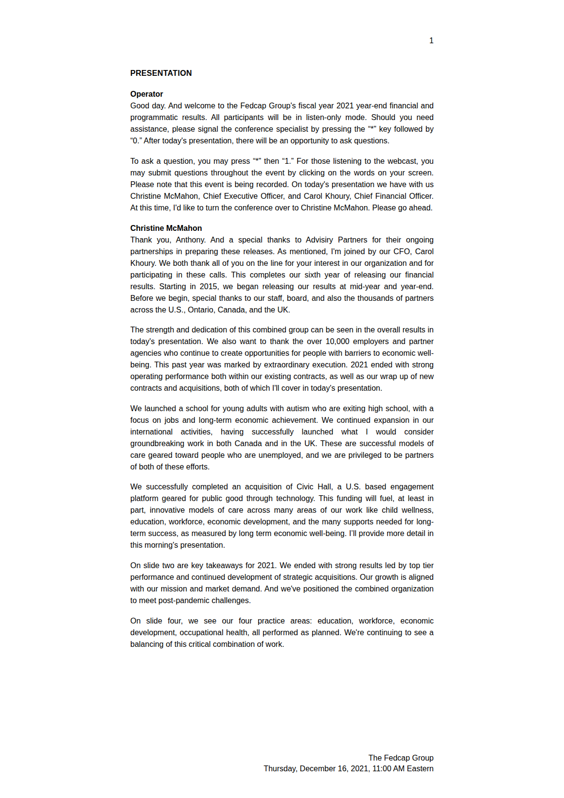1
PRESENTATION
Operator
Good day. And welcome to the Fedcap Group's fiscal year 2021 year-end financial and programmatic results. All participants will be in listen-only mode. Should you need assistance, please signal the conference specialist by pressing the “*” key followed by “0.” After today's presentation, there will be an opportunity to ask questions.
To ask a question, you may press “*” then “1.” For those listening to the webcast, you may submit questions throughout the event by clicking on the words on your screen. Please note that this event is being recorded. On today's presentation we have with us Christine McMahon, Chief Executive Officer, and Carol Khoury, Chief Financial Officer. At this time, I'd like to turn the conference over to Christine McMahon. Please go ahead.
Christine McMahon
Thank you, Anthony. And a special thanks to Advisiry Partners for their ongoing partnerships in preparing these releases. As mentioned, I'm joined by our CFO, Carol Khoury. We both thank all of you on the line for your interest in our organization and for participating in these calls. This completes our sixth year of releasing our financial results. Starting in 2015, we began releasing our results at mid-year and year-end. Before we begin, special thanks to our staff, board, and also the thousands of partners across the U.S., Ontario, Canada, and the UK.
The strength and dedication of this combined group can be seen in the overall results in today's presentation. We also want to thank the over 10,000 employers and partner agencies who continue to create opportunities for people with barriers to economic well-being. This past year was marked by extraordinary execution. 2021 ended with strong operating performance both within our existing contracts, as well as our wrap up of new contracts and acquisitions, both of which I'll cover in today's presentation.
We launched a school for young adults with autism who are exiting high school, with a focus on jobs and long-term economic achievement. We continued expansion in our international activities, having successfully launched what I would consider groundbreaking work in both Canada and in the UK. These are successful models of care geared toward people who are unemployed, and we are privileged to be partners of both of these efforts.
We successfully completed an acquisition of Civic Hall, a U.S. based engagement platform geared for public good through technology. This funding will fuel, at least in part, innovative models of care across many areas of our work like child wellness, education, workforce, economic development, and the many supports needed for long-term success, as measured by long term economic well-being. I’ll provide more detail in this morning's presentation.
On slide two are key takeaways for 2021. We ended with strong results led by top tier performance and continued development of strategic acquisitions. Our growth is aligned with our mission and market demand. And we've positioned the combined organization to meet post-pandemic challenges.
On slide four, we see our four practice areas: education, workforce, economic development, occupational health, all performed as planned. We're continuing to see a balancing of this critical combination of work.
The Fedcap Group
Thursday, December 16, 2021, 11:00 AM Eastern